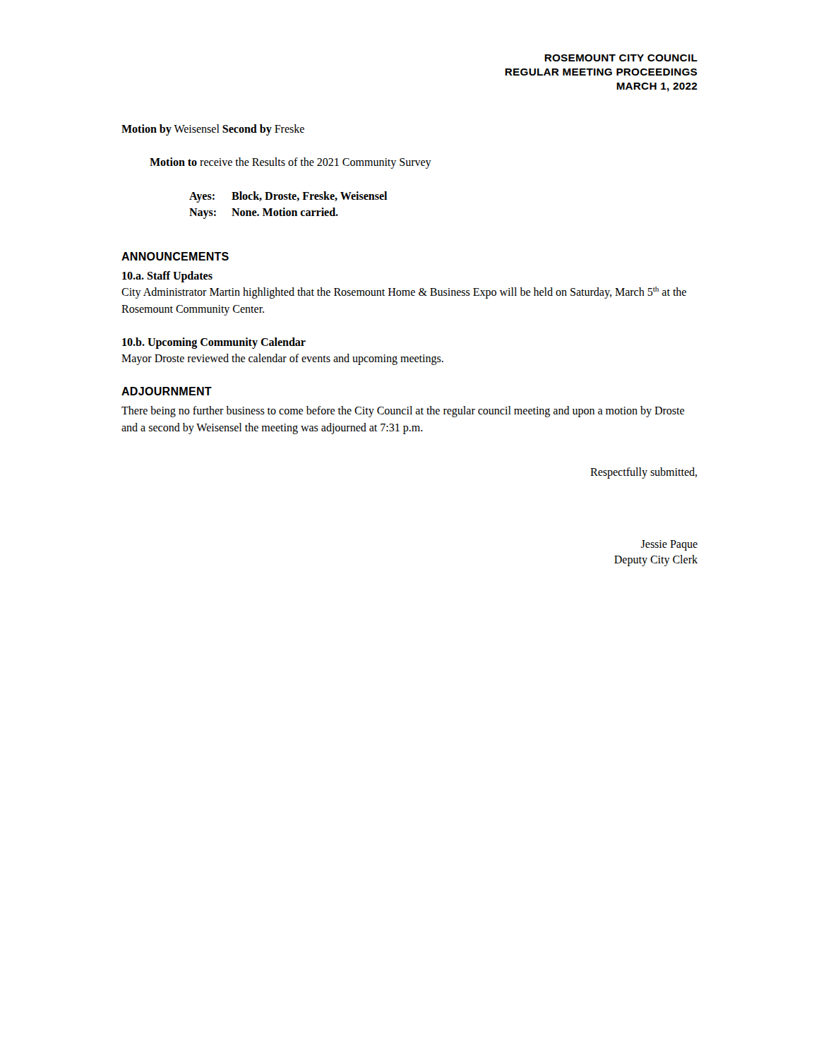ROSEMOUNT CITY COUNCIL
REGULAR MEETING PROCEEDINGS
MARCH 1, 2022
Motion by Weisensel Second by Freske
Motion to receive the Results of the 2021 Community Survey
Ayes: Block, Droste, Freske, Weisensel
Nays: None. Motion carried.
ANNOUNCEMENTS
10.a. Staff Updates
City Administrator Martin highlighted that the Rosemount Home & Business Expo will be held on Saturday, March 5th at the Rosemount Community Center.
10.b. Upcoming Community Calendar
Mayor Droste reviewed the calendar of events and upcoming meetings.
ADJOURNMENT
There being no further business to come before the City Council at the regular council meeting and upon a motion by Droste and a second by Weisensel the meeting was adjourned at 7:31 p.m.
Respectfully submitted,
Jessie Paque
Deputy City Clerk